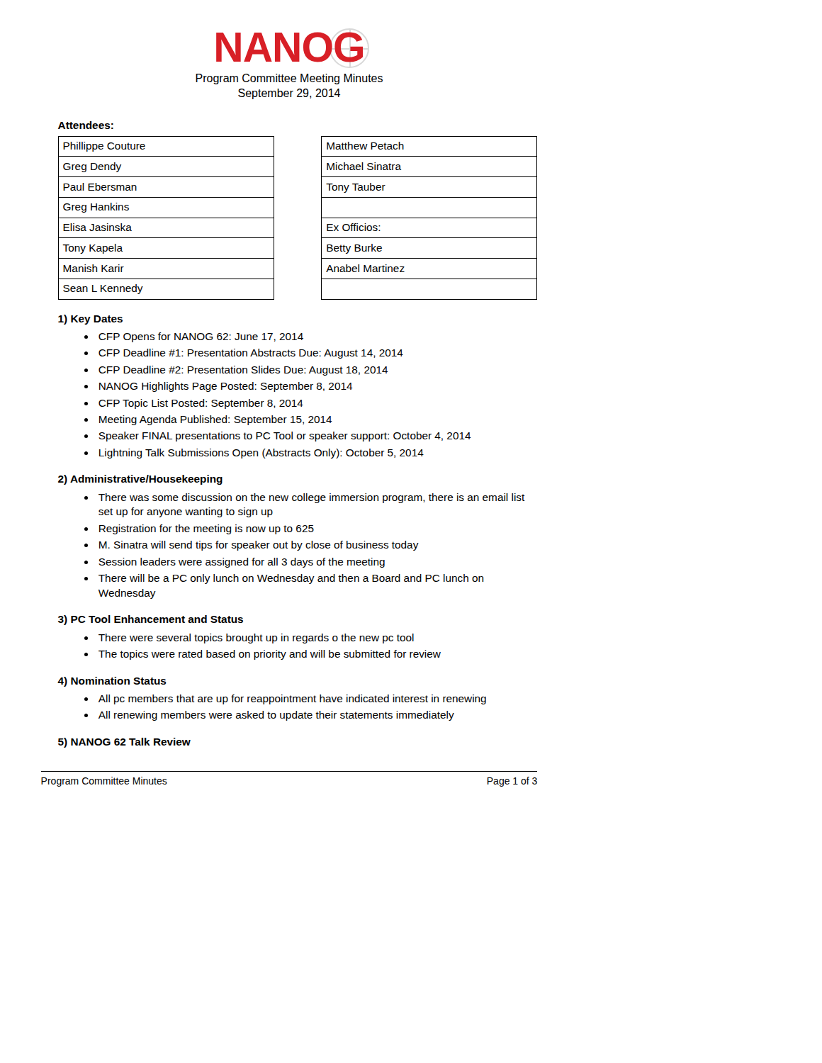NANOG
Program Committee Meeting Minutes
September 29, 2014
Attendees:
| Phillippe Couture | | Matthew Petach |
| Greg Dendy | | Michael Sinatra |
| Paul Ebersman | | Tony Tauber |
| Greg Hankins | | |
| Elisa Jasinska | | Ex Officios: |
| Tony Kapela | | Betty Burke |
| Manish Karir | | Anabel Martinez |
| Sean L Kennedy | | |
1) Key Dates
CFP Opens for NANOG 62: June 17, 2014
CFP Deadline #1: Presentation Abstracts Due: August 14, 2014
CFP Deadline #2: Presentation Slides Due: August 18, 2014
NANOG Highlights Page Posted: September 8, 2014
CFP Topic List Posted: September 8, 2014
Meeting Agenda Published: September 15, 2014
Speaker FINAL presentations to PC Tool or speaker support: October 4, 2014
Lightning Talk Submissions Open (Abstracts Only): October 5, 2014
2) Administrative/Housekeeping
There was some discussion on the new college immersion program, there is an email list set up for anyone wanting to sign up
Registration for the meeting is now up to 625
M. Sinatra will send tips for speaker out by close of business today
Session leaders were assigned for all 3 days of the meeting
There will be a PC only lunch on Wednesday and then a Board and PC lunch on Wednesday
3) PC Tool Enhancement and Status
There were several topics brought up in regards o the new pc tool
The topics were rated based on priority and will be submitted for review
4) Nomination Status
All pc members that are up for reappointment have indicated interest in renewing
All renewing members were asked to update their statements immediately
5) NANOG 62 Talk Review
Program Committee Minutes Page 1 of 3